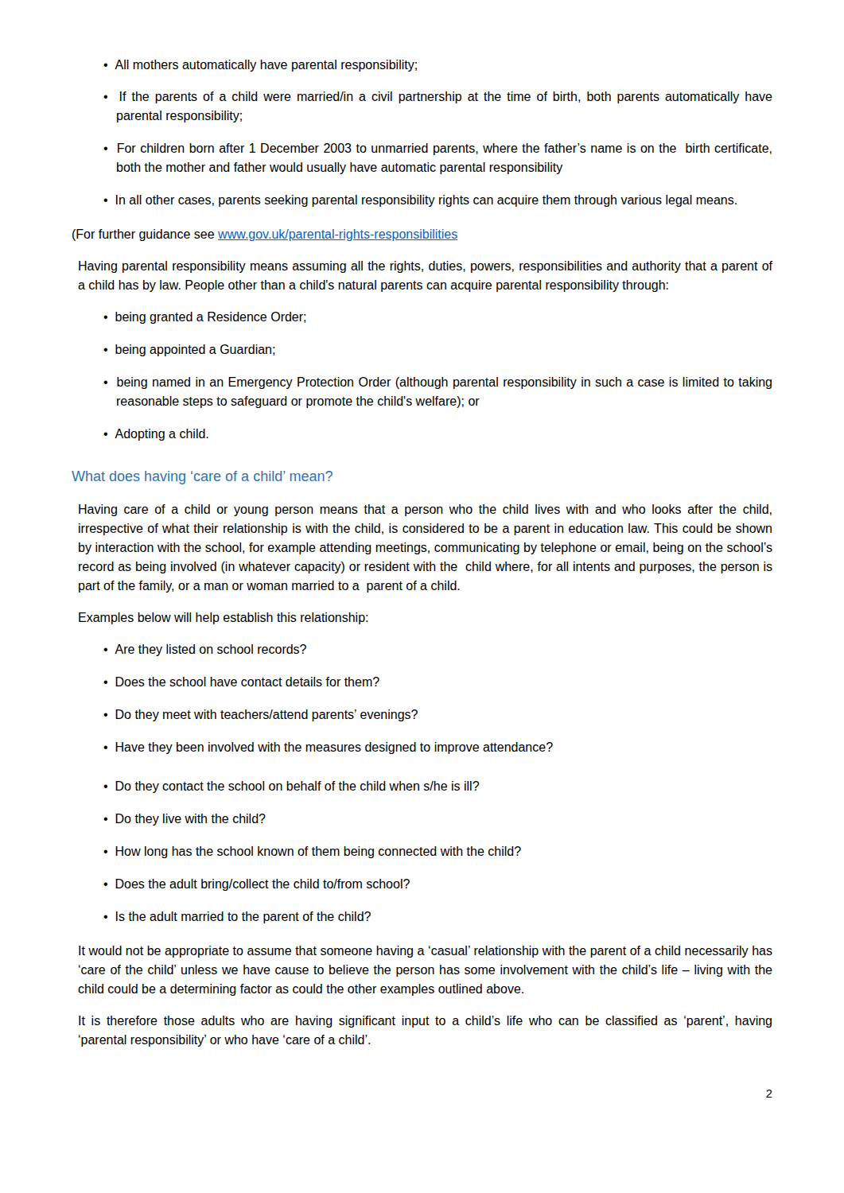All mothers automatically have parental responsibility;
If the parents of a child were married/in a civil partnership at the time of birth, both parents automatically have parental responsibility;
For children born after 1 December 2003 to unmarried parents, where the father’s name is on the birth certificate, both the mother and father would usually have automatic parental responsibility
In all other cases, parents seeking parental responsibility rights can acquire them through various legal means.
(For further guidance see www.gov.uk/parental-rights-responsibilities
Having parental responsibility means assuming all the rights, duties, powers, responsibilities and authority that a parent of a child has by law. People other than a child's natural parents can acquire parental responsibility through:
being granted a Residence Order;
being appointed a Guardian;
being named in an Emergency Protection Order (although parental responsibility in such a case is limited to taking reasonable steps to safeguard or promote the child's welfare); or
Adopting a child.
What does having ‘care of a child’ mean?
Having care of a child or young person means that a person who the child lives with and who looks after the child, irrespective of what their relationship is with the child, is considered to be a parent in education law. This could be shown by interaction with the school, for example attending meetings, communicating by telephone or email, being on the school’s record as being involved (in whatever capacity) or resident with the child where, for all intents and purposes, the person is part of the family, or a man or woman married to a parent of a child.
Examples below will help establish this relationship:
Are they listed on school records?
Does the school have contact details for them?
Do they meet with teachers/attend parents’ evenings?
Have they been involved with the measures designed to improve attendance?
Do they contact the school on behalf of the child when s/he is ill?
Do they live with the child?
How long has the school known of them being connected with the child?
Does the adult bring/collect the child to/from school?
Is the adult married to the parent of the child?
It would not be appropriate to assume that someone having a ‘casual’ relationship with the parent of a child necessarily has ‘care of the child’ unless we have cause to believe the person has some involvement with the child’s life – living with the child could be a determining factor as could the other examples outlined above.
It is therefore those adults who are having significant input to a child’s life who can be classified as ‘parent’, having ‘parental responsibility’ or who have ‘care of a child’.
2